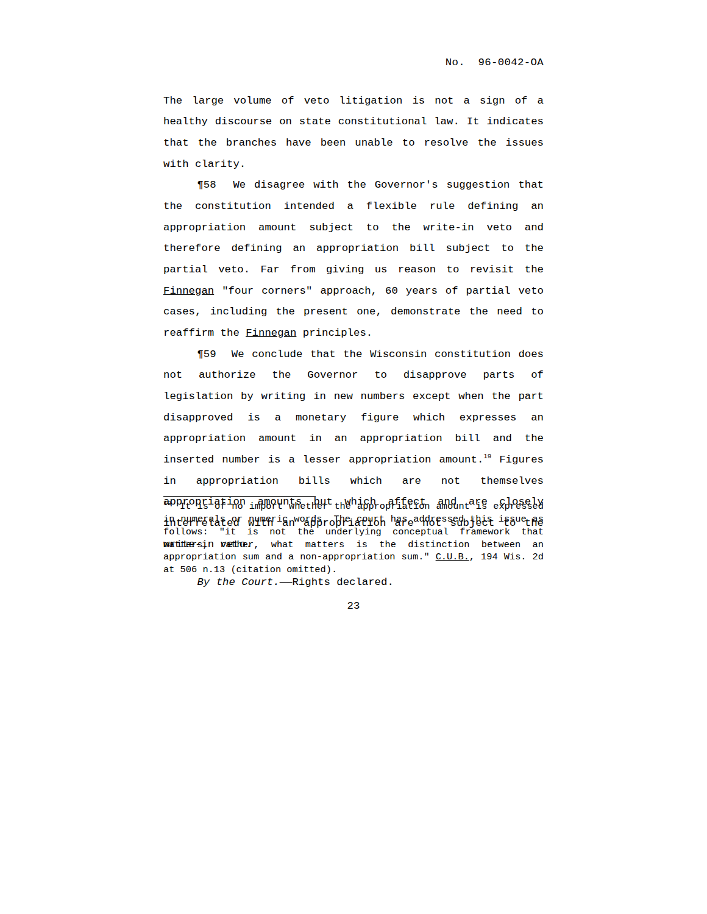No. 96-0042-OA
The large volume of veto litigation is not a sign of a healthy discourse on state constitutional law. It indicates that the branches have been unable to resolve the issues with clarity.
¶58 We disagree with the Governor's suggestion that the constitution intended a flexible rule defining an appropriation amount subject to the write-in veto and therefore defining an appropriation bill subject to the partial veto. Far from giving us reason to revisit the Finnegan "four corners" approach, 60 years of partial veto cases, including the present one, demonstrate the need to reaffirm the Finnegan principles.
¶59 We conclude that the Wisconsin constitution does not authorize the Governor to disapprove parts of legislation by writing in new numbers except when the part disapproved is a monetary figure which expresses an appropriation amount in an appropriation bill and the inserted number is a lesser appropriation amount.19 Figures in appropriation bills which are not themselves appropriation amounts but which affect and are closely interrelated with an appropriation are not subject to the write-in veto.
By the Court.——Rights declared.
19 It is of no import whether the appropriation amount is expressed in numerals or numeric words. The court has addressed this issue as follows: "it is not the underlying conceptual framework that matters, rather, what matters is the distinction between an appropriation sum and a non-appropriation sum." C.U.B., 194 Wis. 2d at 506 n.13 (citation omitted).
23